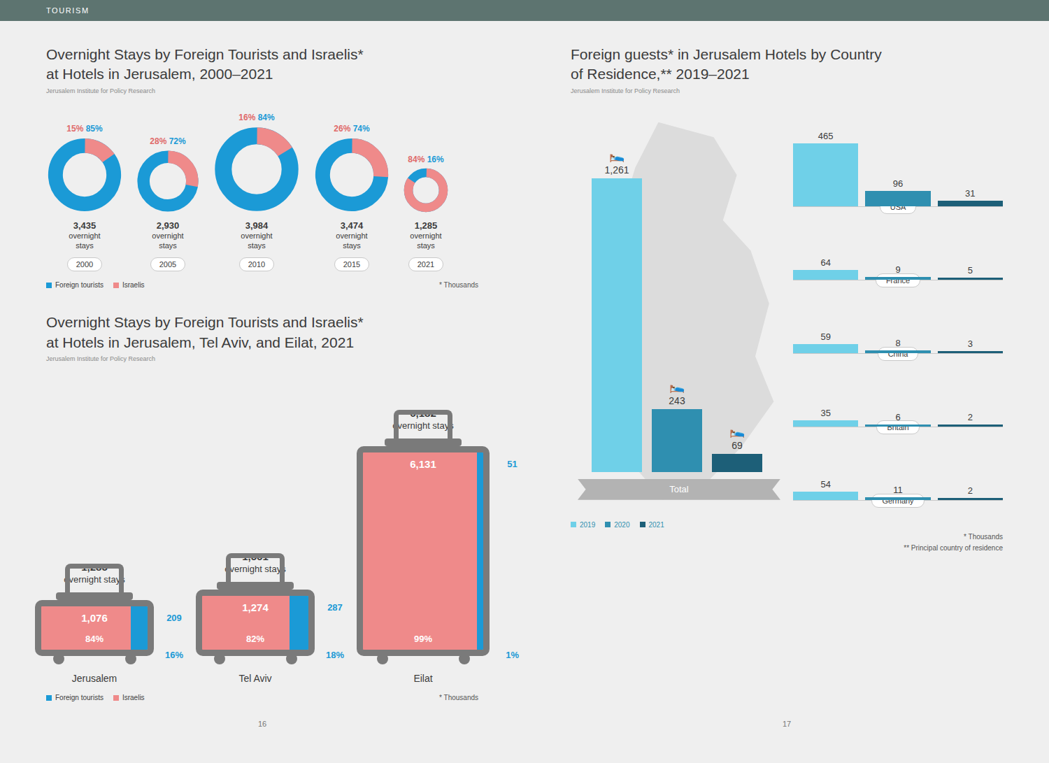Tourism
Overnight Stays by Foreign Tourists and Israelis*
at Hotels in Jerusalem, 2000–2021
Jerusalem Institute for Policy Research
15% 85%
3,435overnight
stays
2000
28% 72%
2,930overnight
stays
2005
16% 84%
3,984overnight
stays
2010
26% 74%
3,474overnight
stays
2015
84% 16%
1,285overnight
stays
2021
Foreign tourists Israelis * Thousands
Overnight Stays by Foreign Tourists and Israelis*
at Hotels in Jerusalem, Tel Aviv, and Eilat, 2021
Jerusalem Institute for Policy Research
1,285overnight stays
1,076
84%
209 16%
Jerusalem
1,561overnight stays
1,274
82%
287 18%
Tel Aviv
6,182overnight stays
6,131
99%
51 1%
Eilat
Foreign tourists Israelis * Thousands
Foreign guests* in Jerusalem Hotels by Country
of Residence,** 2019–2021
Jerusalem Institute for Policy Research
🛌
1,261
🛌
243
🛌
69
Total
465
96
31
USA
64
9
5
France
59
8
3
China
35
6
2
Britain
54
11
2
Germany
* Thousands
** Principal country of residence
2019 2020 2021
16
17